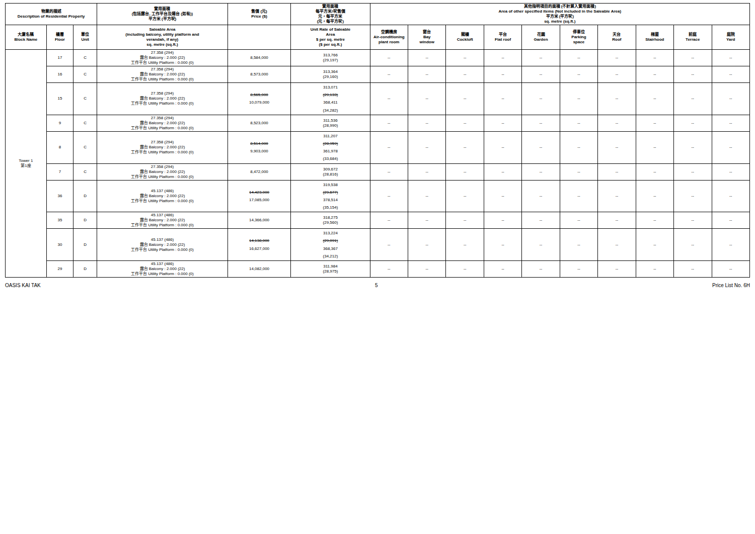| 物業的描述 Description of Residential Property | 實用面積 (包括露台, 工作平台及陽台 (如有)) 平方米 (平方呎) | 售價 (元) Price ($) | 實用面積 每平方米/呎售價 元，每平方米 (元，每平方呎) | 其他指明項目的面積 (不計算入實用面積) Area of other specified items (Not included in the Saleable Area) 平方米 (平方呎) sq. metre (sq.ft.) |
| --- | --- | --- | --- | --- |
| 大廈名稱 Block Name | 樓層 Floor | 單位 Unit | 空調機房 Air-conditioning plant room | 窗台 Bay window | 閣樓 Cockloft | 平台 Flat roof | 花園 Garden | 停車位 Parking space | 天台 Roof | 梯屋 Stairhood | 前庭 Terrace | 庭院 Yard |
| Saleable Area (including balcony, utility platform and verandah, if any) sq. metre (sq.ft.) | | Unit Rate of Saleable Area $ per sq. metre ($ per sq.ft.) |
| Tower 1 第1座 | 17 | C | 27.358 (294) 露台 Balcony : 2.000 (22) 工作平台 Utility Platform : 0.000 (0) | 8,584,000 | 313,766 (29,197) | -- | -- | -- | -- | -- | -- | -- | -- | -- | -- |
| 16 | C | 27.358 (294) 露台 Balcony : 2.000 (22) 工作平台 Utility Platform : 0.000 (0) | 8,573,000 | 313,364 (29,160) | -- | -- | -- | -- | -- | -- | -- | -- | -- | -- |
| 15 | C | 27.358 (294) 露台 Balcony : 2.000 (22) 工作平台 Utility Platform : 0.000 (0) | 8,565,000 10,079,000 | 313,071 (29,133) 368,411 (34,282) | -- | -- | -- | -- | -- | -- | -- | -- | -- | -- |
| 9 | C | 27.358 (294) 露台 Balcony : 2.000 (22) 工作平台 Utility Platform : 0.000 (0) | 8,523,000 | 311,536 (28,990) | -- | -- | -- | -- | -- | -- | -- | -- | -- | -- |
| 8 | C | 27.358 (294) 露台 Balcony : 2.000 (22) 工作平台 Utility Platform : 0.000 (0) | 8,514,000 9,903,000 | 311,207 (28,959) 361,978 (33,684) | -- | -- | -- | -- | -- | -- | -- | -- | -- | -- |
| 7 | C | 27.358 (294) 露台 Balcony : 2.000 (22) 工作平台 Utility Platform : 0.000 (0) | 8,472,000 | 309,672 (28,816) | -- | -- | -- | -- | -- | -- | -- | -- | -- | -- |
| 36 | D | 45.137 (486) 露台 Balcony : 2.000 (22) 工作平台 Utility Platform : 0.000 (0) | 14,423,000 17,085,000 | 319,538 (29,677) 378,514 (35,154) | -- | -- | -- | -- | -- | -- | -- | -- | -- | -- |
| 35 | D | 45.137 (486) 露台 Balcony : 2.000 (22) 工作平台 Utility Platform : 0.000 (0) | 14,366,000 | 318,275 (29,560) | -- | -- | -- | -- | -- | -- | -- | -- | -- | -- |
| 30 | D | 45.137 (486) 露台 Balcony : 2.000 (22) 工作平台 Utility Platform : 0.000 (0) | 14,138,000 16,627,000 | 313,224 (29,091) 368,367 (34,212) | -- | -- | -- | -- | -- | -- | -- | -- | -- | -- |
| 29 | D | 45.137 (486) 露台 Balcony : 2.000 (22) 工作平台 Utility Platform : 0.000 (0) | 14,082,000 | 311,984 (28,975) | -- | -- | -- | -- | -- | -- | -- | -- | -- | -- |
OASIS KAI TAK
5
Price List No. 6H